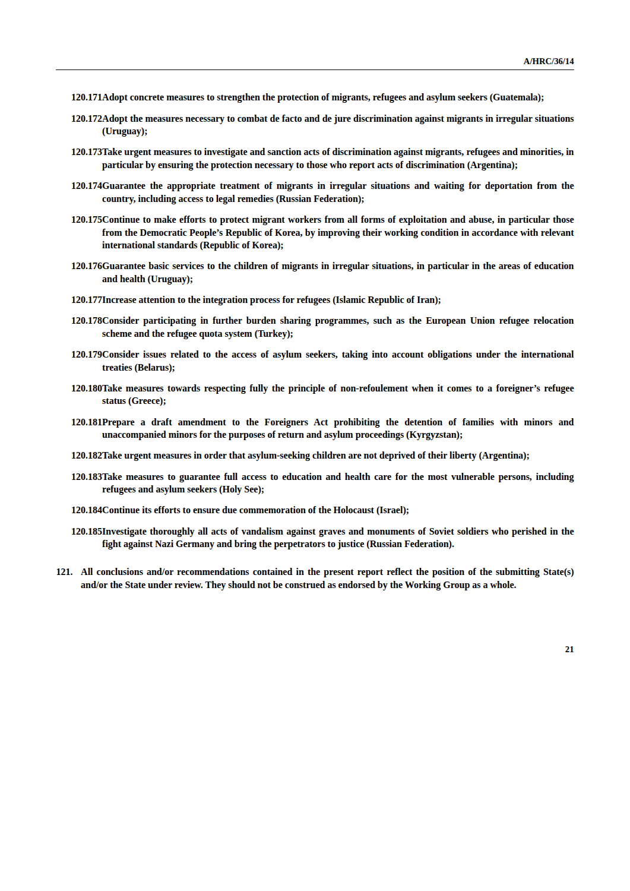A/HRC/36/14
120.171
Adopt concrete measures to strengthen the protection of migrants, refugees and asylum seekers (Guatemala);
120.172
Adopt the measures necessary to combat de facto and de jure discrimination against migrants in irregular situations (Uruguay);
120.173
Take urgent measures to investigate and sanction acts of discrimination against migrants, refugees and minorities, in particular by ensuring the protection necessary to those who report acts of discrimination (Argentina);
120.174
Guarantee the appropriate treatment of migrants in irregular situations and waiting for deportation from the country, including access to legal remedies (Russian Federation);
120.175
Continue to make efforts to protect migrant workers from all forms of exploitation and abuse, in particular those from the Democratic People’s Republic of Korea, by improving their working condition in accordance with relevant international standards (Republic of Korea);
120.176
Guarantee basic services to the children of migrants in irregular situations, in particular in the areas of education and health (Uruguay);
120.177
Increase attention to the integration process for refugees (Islamic Republic of Iran);
120.178
Consider participating in further burden sharing programmes, such as the European Union refugee relocation scheme and the refugee quota system (Turkey);
120.179
Consider issues related to the access of asylum seekers, taking into account obligations under the international treaties (Belarus);
120.180
Take measures towards respecting fully the principle of non-refoulement when it comes to a foreigner’s refugee status (Greece);
120.181
Prepare a draft amendment to the Foreigners Act prohibiting the detention of families with minors and unaccompanied minors for the purposes of return and asylum proceedings (Kyrgyzstan);
120.182
Take urgent measures in order that asylum-seeking children are not deprived of their liberty (Argentina);
120.183
Take measures to guarantee full access to education and health care for the most vulnerable persons, including refugees and asylum seekers (Holy See);
120.184
Continue its efforts to ensure due commemoration of the Holocaust (Israel);
120.185
Investigate thoroughly all acts of vandalism against graves and monuments of Soviet soldiers who perished in the fight against Nazi Germany and bring the perpetrators to justice (Russian Federation).
121.
All conclusions and/or recommendations contained in the present report reflect the position of the submitting State(s) and/or the State under review. They should not be construed as endorsed by the Working Group as a whole.
21